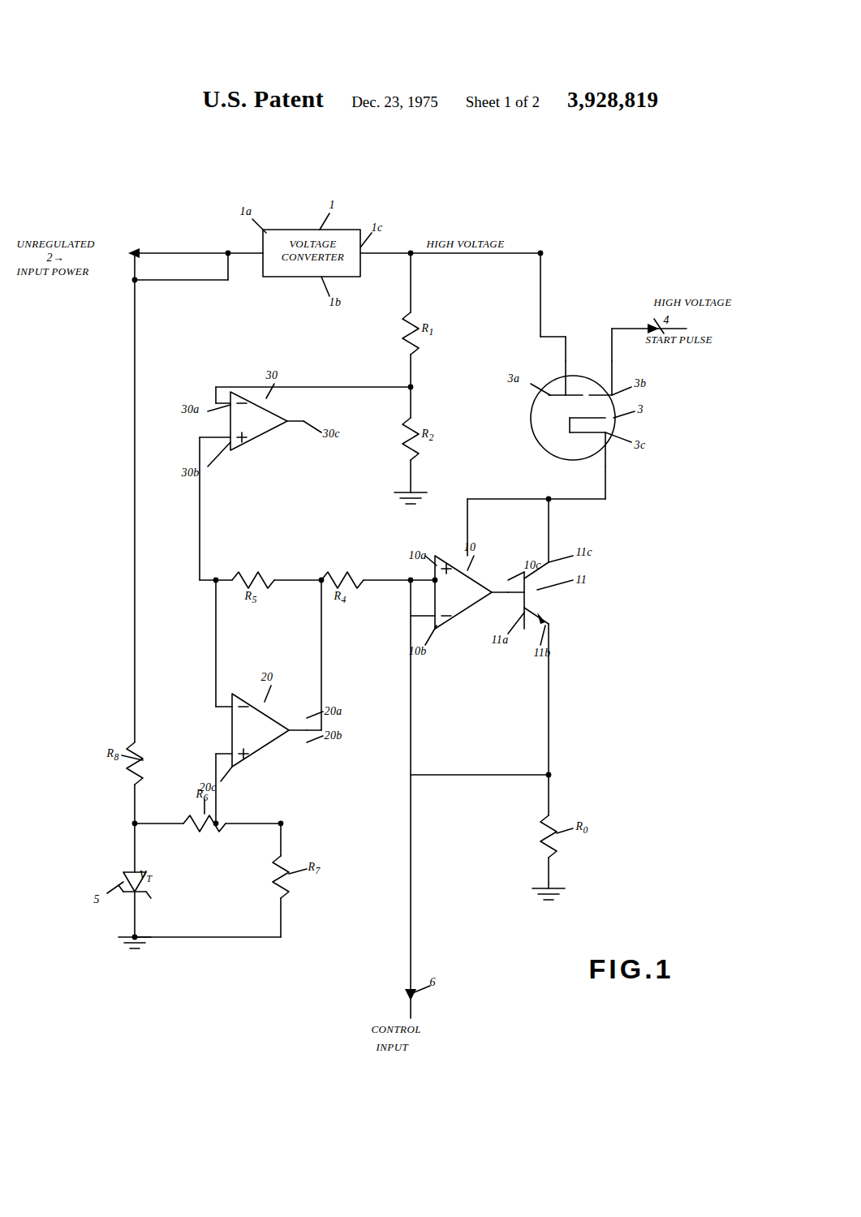U.S. Patent Dec. 23, 1975 Sheet 1 of 2 3,928,819
UNREGULATED
INPUT POWER
2→
VOLTAGE
CONVERTER
1a
1
1c
1b
HIGH VOLTAGE
HIGH VOLTAGE
4
START PULSE
R1
R2
30
30a
30b
30c
3a
3b
3
3c
R5
R4
10
10a
10b
10c
11c
11
11a
11b
20
20a
20b
20c
R8
R6
R7
R0
VT
5
6
CONTROL
INPUT
FIG.1